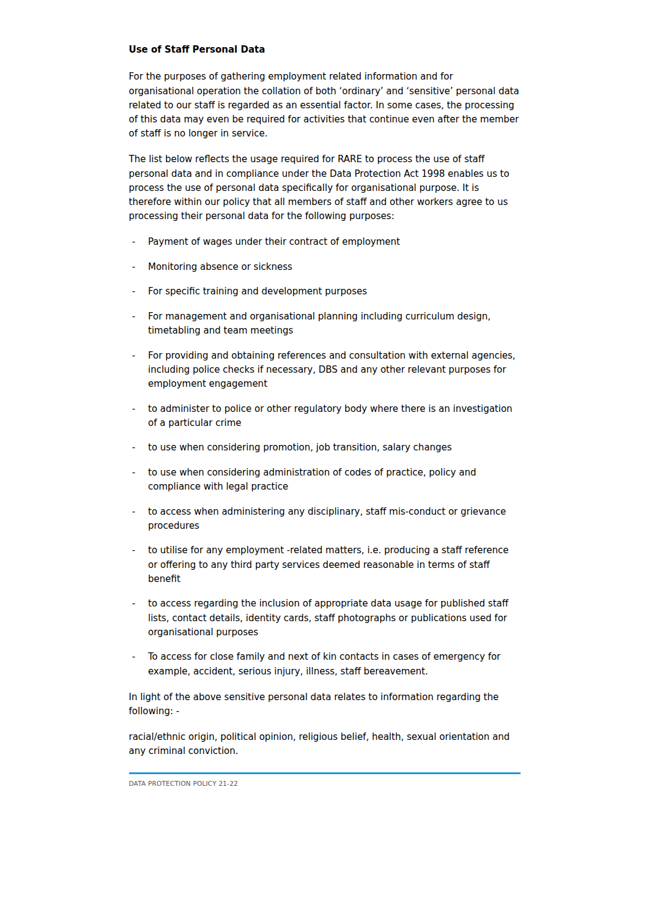Use of Staff Personal Data
For the purposes of gathering employment related information and for organisational operation the collation of both ‘ordinary’ and ‘sensitive’ personal data related to our staff is regarded as an essential factor. In some cases, the processing of this data may even be required for activities that continue even after the member of staff is no longer in service.
The list below reflects the usage required for RARE to process the use of staff personal data and in compliance under the Data Protection Act 1998 enables us to process the use of personal data specifically for organisational purpose. It is therefore within our policy that all members of staff and other workers agree to us processing their personal data for the following purposes:
Payment of wages under their contract of employment
Monitoring absence or sickness
For specific training and development purposes
For management and organisational planning including curriculum design, timetabling and team meetings
For providing and obtaining references and consultation with external agencies, including police checks if necessary, DBS and any other relevant purposes for employment engagement
to administer to police or other regulatory body where there is an investigation of a particular crime
to use when considering promotion, job transition, salary changes
to use when considering administration of codes of practice, policy and compliance with legal practice
to access when administering any disciplinary, staff mis-conduct or grievance procedures
to utilise for any employment -related matters, i.e. producing a staff reference or offering to any third party services deemed reasonable in terms of staff benefit
to access regarding the inclusion of appropriate data usage for published staff lists, contact details, identity cards, staff photographs or publications used for organisational purposes
To access for close family and next of kin contacts in cases of emergency for example, accident, serious injury, illness, staff bereavement.
In light of the above sensitive personal data relates to information regarding the following: -
racial/ethnic origin, political opinion, religious belief, health, sexual orientation and any criminal conviction.
DATA PROTECTION POLICY 21-22